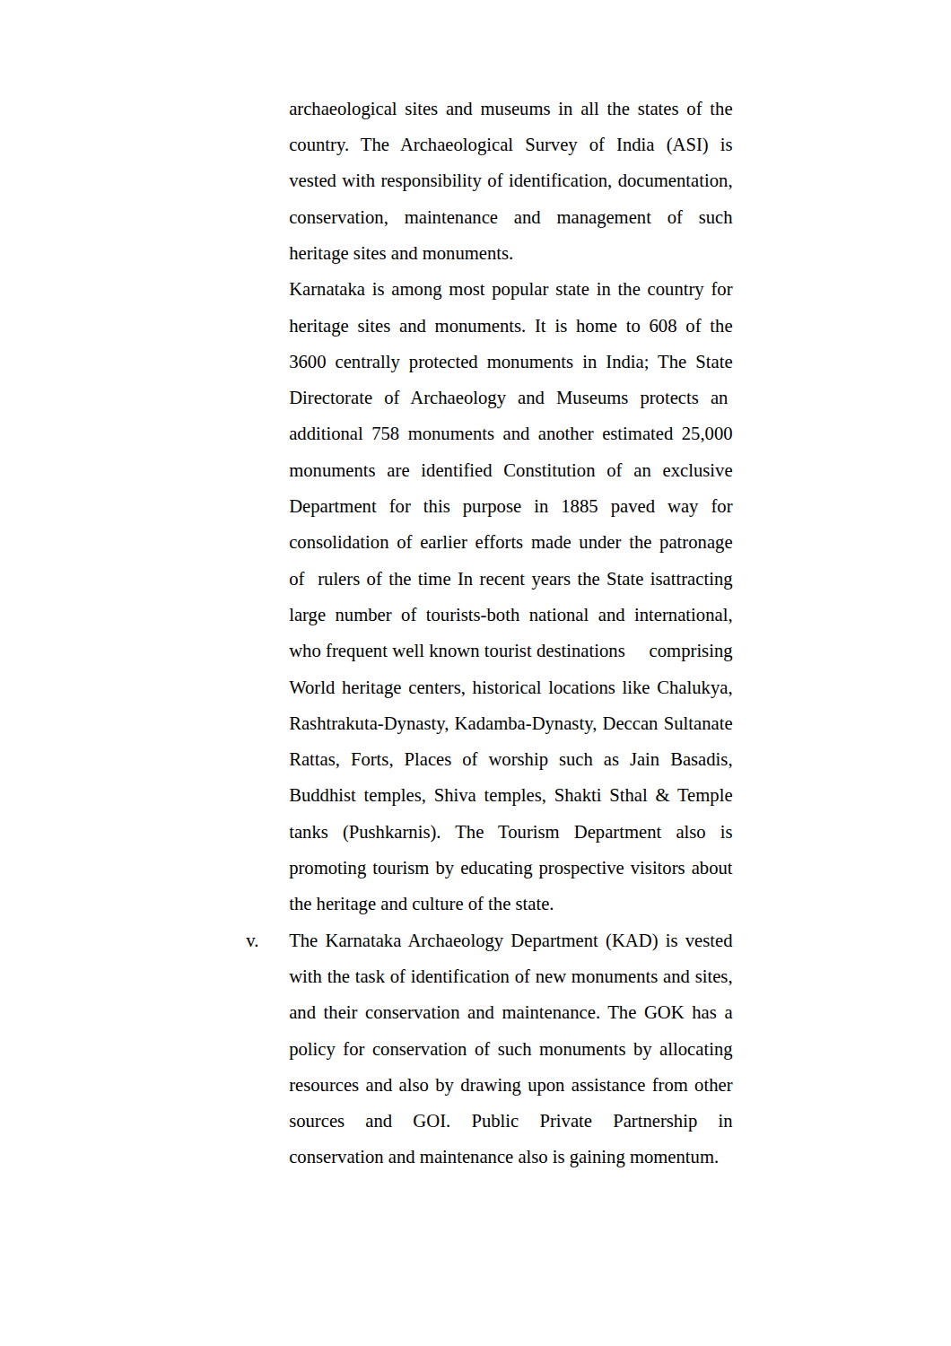archaeological sites and museums in all the states of the country. The Archaeological Survey of India (ASI) is vested with responsibility of identification, documentation, conservation, maintenance and management of such heritage sites and monuments.
Karnataka is among most popular state in the country for heritage sites and monuments. It is home to 608 of the 3600 centrally protected monuments in India; The State Directorate of Archaeology and Museums protects an additional 758 monuments and another estimated 25,000 monuments are identified Constitution of an exclusive Department for this purpose in 1885 paved way for consolidation of earlier efforts made under the patronage of rulers of the time In recent years the State isattracting large number of tourists-both national and international, who frequent well known tourist destinations comprising World heritage centers, historical locations like Chalukya, Rashtrakuta-Dynasty, Kadamba-Dynasty, Deccan Sultanate Rattas, Forts, Places of worship such as Jain Basadis, Buddhist temples, Shiva temples, Shakti Sthal & Temple tanks (Pushkarnis). The Tourism Department also is promoting tourism by educating prospective visitors about the heritage and culture of the state.
v.
The Karnataka Archaeology Department (KAD) is vested with the task of identification of new monuments and sites, and their conservation and maintenance. The GOK has a policy for conservation of such monuments by allocating resources and also by drawing upon assistance from other sources and GOI. Public Private Partnership in conservation and maintenance also is gaining momentum.